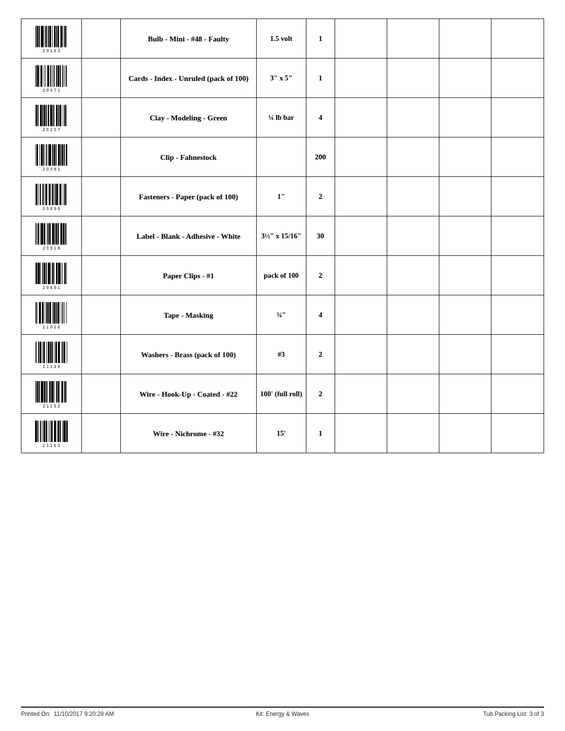| 20163 | | Bulb - Mini - #48 - Faulty | 1.5 volt | 1 | | | | |
| 20471 | | Cards - Index - Unruled (pack of 100) | 3" x 5" | 1 | | | | |
| 20207 | | Clay - Modeling - Green | ¼ lb bar | 4 | | | | |
| 20381 | | Clip - Fahnestock | | 200 | | | | |
| 20696 | | Fasteners - Paper (pack of 100) | 1" | 2 | | | | |
| 20518 | | Label - Blank - Adhesive - White | 3½" x 15/16" | 30 | | | | |
| 20691 | | Paper Clips - #1 | pack of 100 | 2 | | | | |
| 21026 | | Tape - Masking | ¾" | 4 | | | | |
| 21136 | | Washers - Brass (pack of 100) | #3 | 2 | | | | |
| 21152 | | Wire - Hook-Up - Coated - #22 | 100' (full roll) | 2 | | | | |
| 21153 | | Wire - Nichrome - #32 | 15' | 1 | | | | |
Printed On: 11/10/2017 9:20:28 AM
Kit: Energy & Waves
Tub Packing List: 3 of 3